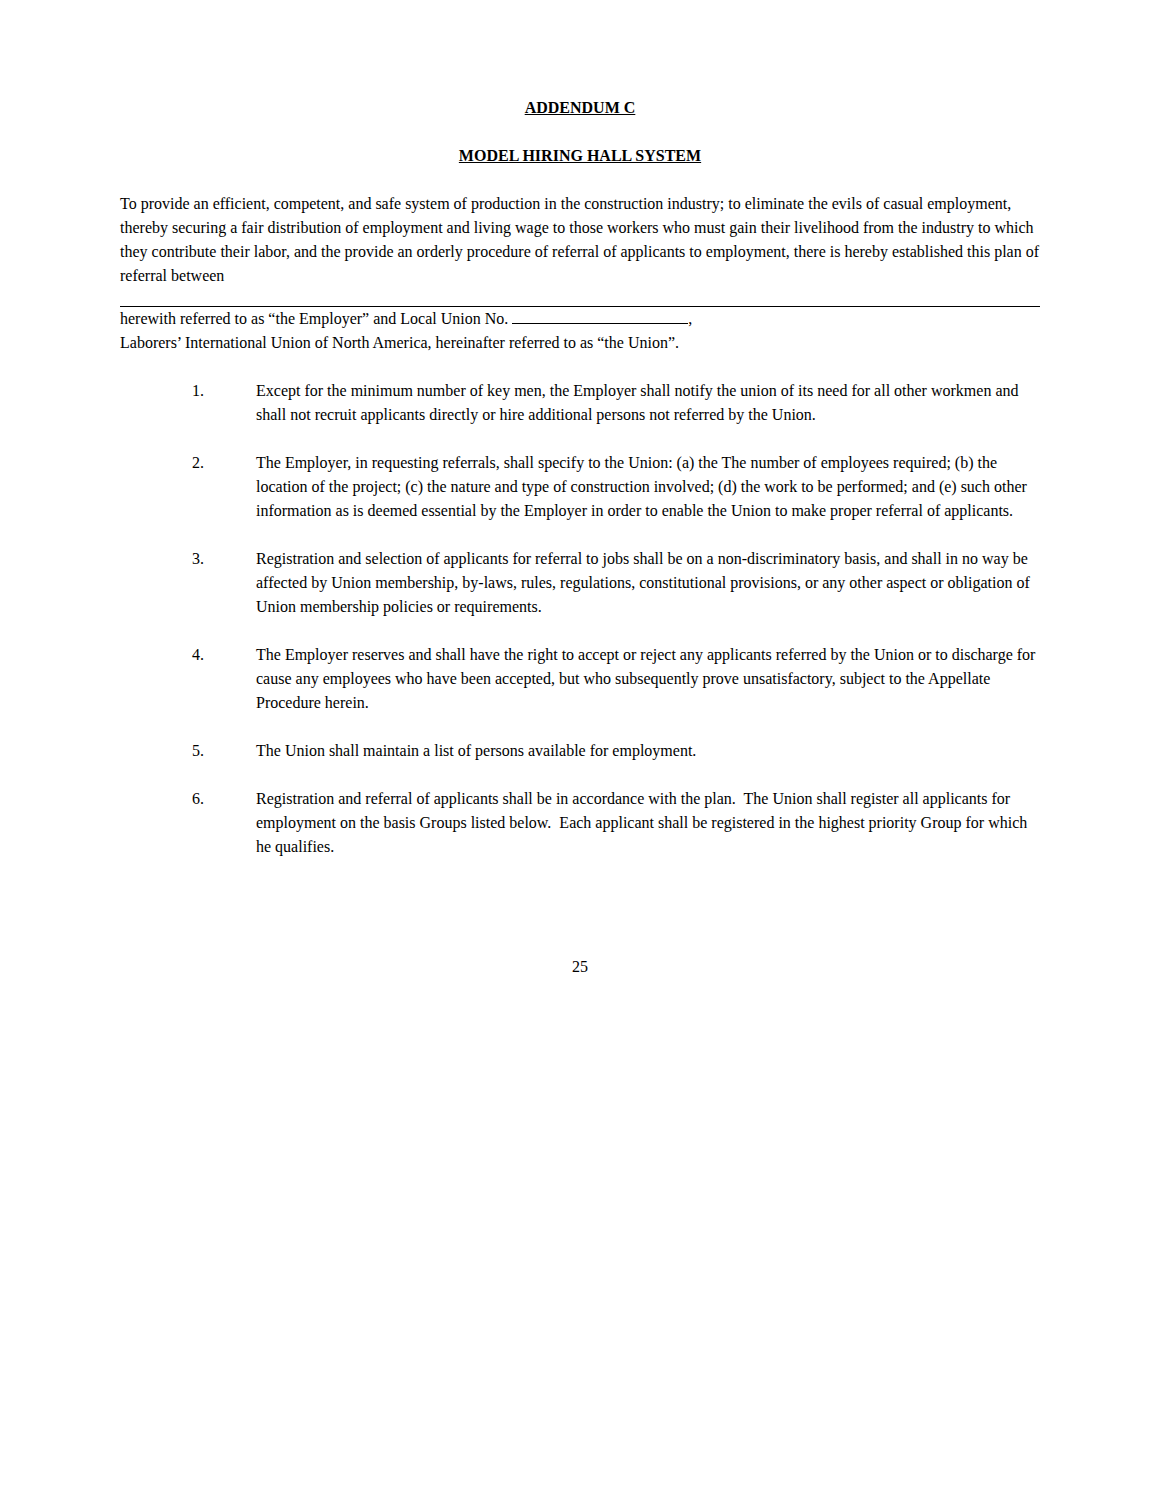ADDENDUM C
MODEL HIRING HALL SYSTEM
To provide an efficient, competent, and safe system of production in the construction industry; to eliminate the evils of casual employment, thereby securing a fair distribution of employment and living wage to those workers who must gain their livelihood from the industry to which they contribute their labor, and the provide an orderly procedure of referral of applicants to employment, there is hereby established this plan of referral between
herewith referred to as “the Employer” and Local Union No. ,
Laborers’ International Union of North America, hereinafter referred to as “the Union”.
Except for the minimum number of key men, the Employer shall notify the union of its need for all other workmen and shall not recruit applicants directly or hire additional persons not referred by the Union.
The Employer, in requesting referrals, shall specify to the Union: (a) the The number of employees required; (b) the location of the project; (c) the nature and type of construction involved; (d) the work to be performed; and (e) such other information as is deemed essential by the Employer in order to enable the Union to make proper referral of applicants.
Registration and selection of applicants for referral to jobs shall be on a non-discriminatory basis, and shall in no way be affected by Union membership, by-laws, rules, regulations, constitutional provisions, or any other aspect or obligation of Union membership policies or requirements.
The Employer reserves and shall have the right to accept or reject any applicants referred by the Union or to discharge for cause any employees who have been accepted, but who subsequently prove unsatisfactory, subject to the Appellate Procedure herein.
The Union shall maintain a list of persons available for employment.
Registration and referral of applicants shall be in accordance with the plan. The Union shall register all applicants for employment on the basis Groups listed below. Each applicant shall be registered in the highest priority Group for which he qualifies.
25